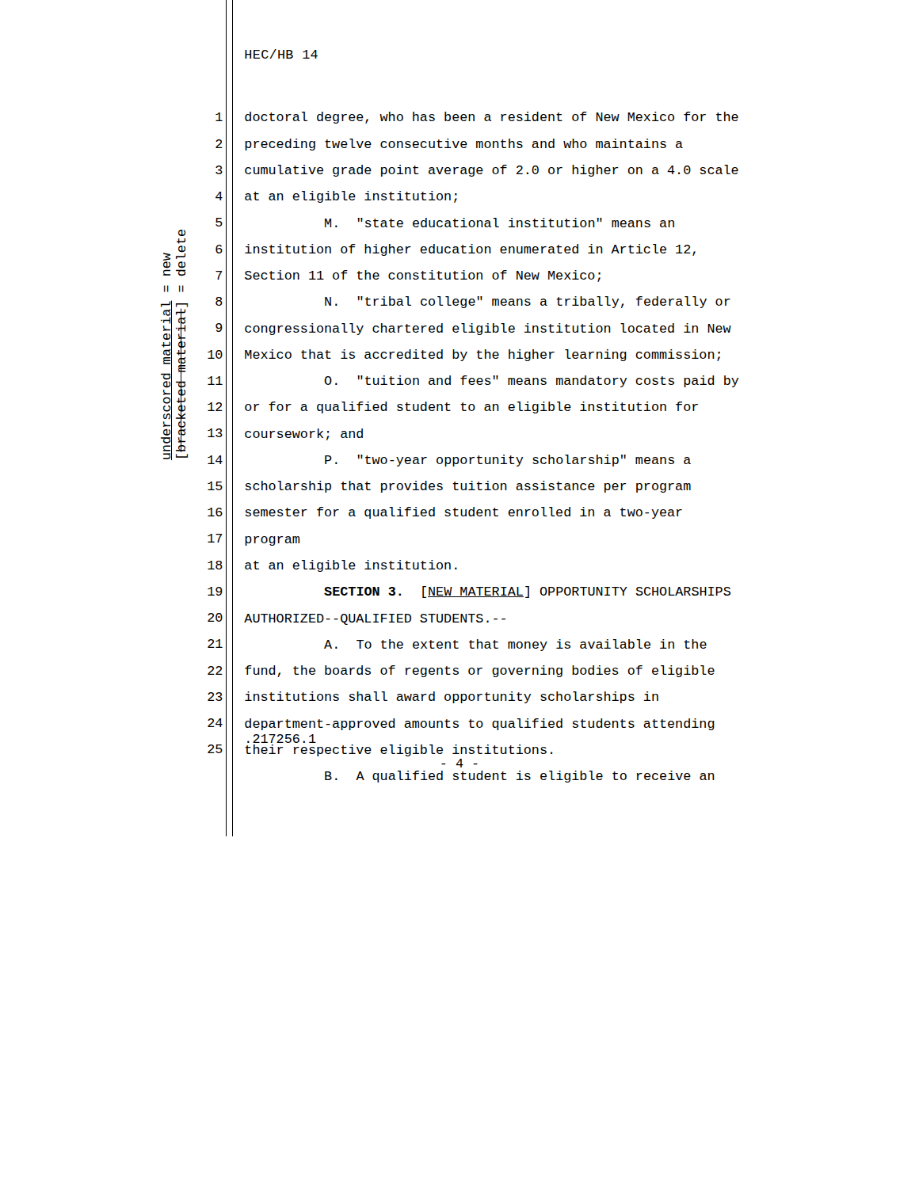HEC/HB 14
1
2
3
4
5
6
7
8
9
10
11
12
13
14
15
16
17
18
19
20
21
22
23
24
25
doctoral degree, who has been a resident of New Mexico for the
preceding twelve consecutive months and who maintains a
cumulative grade point average of 2.0 or higher on a 4.0 scale
at an eligible institution;
M. "state educational institution" means an
institution of higher education enumerated in Article 12,
Section 11 of the constitution of New Mexico;
N. "tribal college" means a tribally, federally or
congressionally chartered eligible institution located in New
Mexico that is accredited by the higher learning commission;
O. "tuition and fees" means mandatory costs paid by
or for a qualified student to an eligible institution for
coursework; and
P. "two-year opportunity scholarship" means a
scholarship that provides tuition assistance per program
semester for a qualified student enrolled in a two-year program
at an eligible institution.
SECTION 3. [NEW MATERIAL] OPPORTUNITY SCHOLARSHIPS
AUTHORIZED--QUALIFIED STUDENTS.--
A. To the extent that money is available in the
fund, the boards of regents or governing bodies of eligible
institutions shall award opportunity scholarships in
department-approved amounts to qualified students attending
their respective eligible institutions.
B. A qualified student is eligible to receive an
underscored material = new [bracketed material] = delete
.217256.1
- 4 -